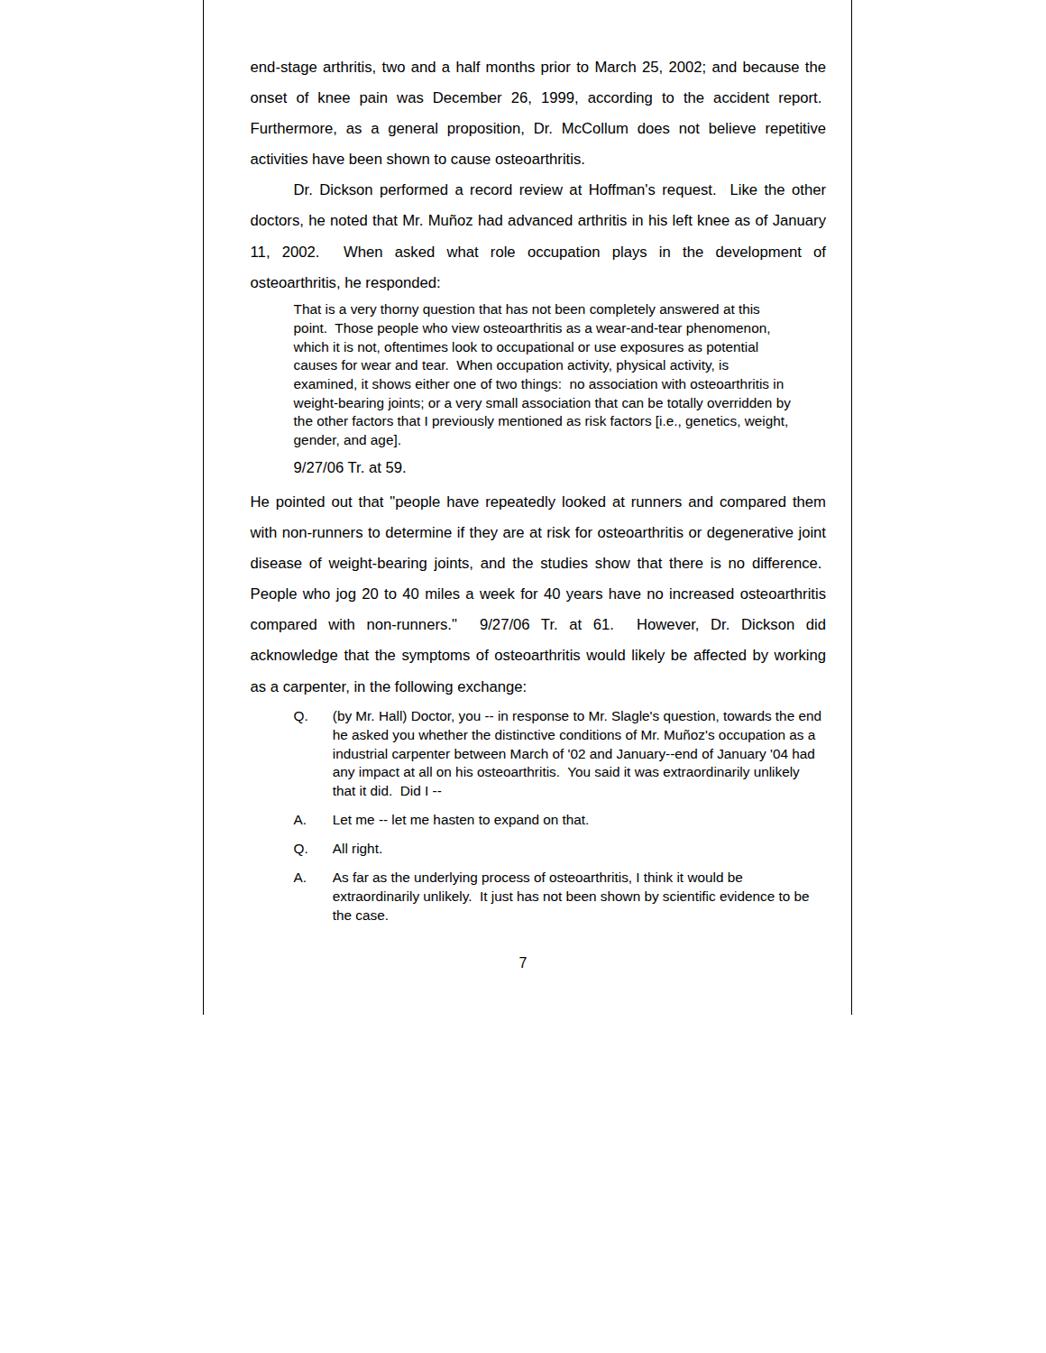end-stage arthritis, two and a half months prior to March 25, 2002; and because the onset of knee pain was December 26, 1999, according to the accident report. Furthermore, as a general proposition, Dr. McCollum does not believe repetitive activities have been shown to cause osteoarthritis.
Dr. Dickson performed a record review at Hoffman's request. Like the other doctors, he noted that Mr. Muñoz had advanced arthritis in his left knee as of January 11, 2002. When asked what role occupation plays in the development of osteoarthritis, he responded:
That is a very thorny question that has not been completely answered at this point. Those people who view osteoarthritis as a wear-and-tear phenomenon, which it is not, oftentimes look to occupational or use exposures as potential causes for wear and tear. When occupation activity, physical activity, is examined, it shows either one of two things: no association with osteoarthritis in weight-bearing joints; or a very small association that can be totally overridden by the other factors that I previously mentioned as risk factors [i.e., genetics, weight, gender, and age].
9/27/06 Tr. at 59.
He pointed out that "people have repeatedly looked at runners and compared them with non-runners to determine if they are at risk for osteoarthritis or degenerative joint disease of weight-bearing joints, and the studies show that there is no difference. People who jog 20 to 40 miles a week for 40 years have no increased osteoarthritis compared with non-runners." 9/27/06 Tr. at 61. However, Dr. Dickson did acknowledge that the symptoms of osteoarthritis would likely be affected by working as a carpenter, in the following exchange:
Q.
(by Mr. Hall) Doctor, you -- in response to Mr. Slagle's question, towards the end he asked you whether the distinctive conditions of Mr. Muñoz's occupation as a industrial carpenter between March of '02 and January--end of January '04 had any impact at all on his osteoarthritis. You said it was extraordinarily unlikely that it did. Did I --
A.
Let me -- let me hasten to expand on that.
Q.
All right.
A.
As far as the underlying process of osteoarthritis, I think it would be extraordinarily unlikely. It just has not been shown by scientific evidence to be the case.
7